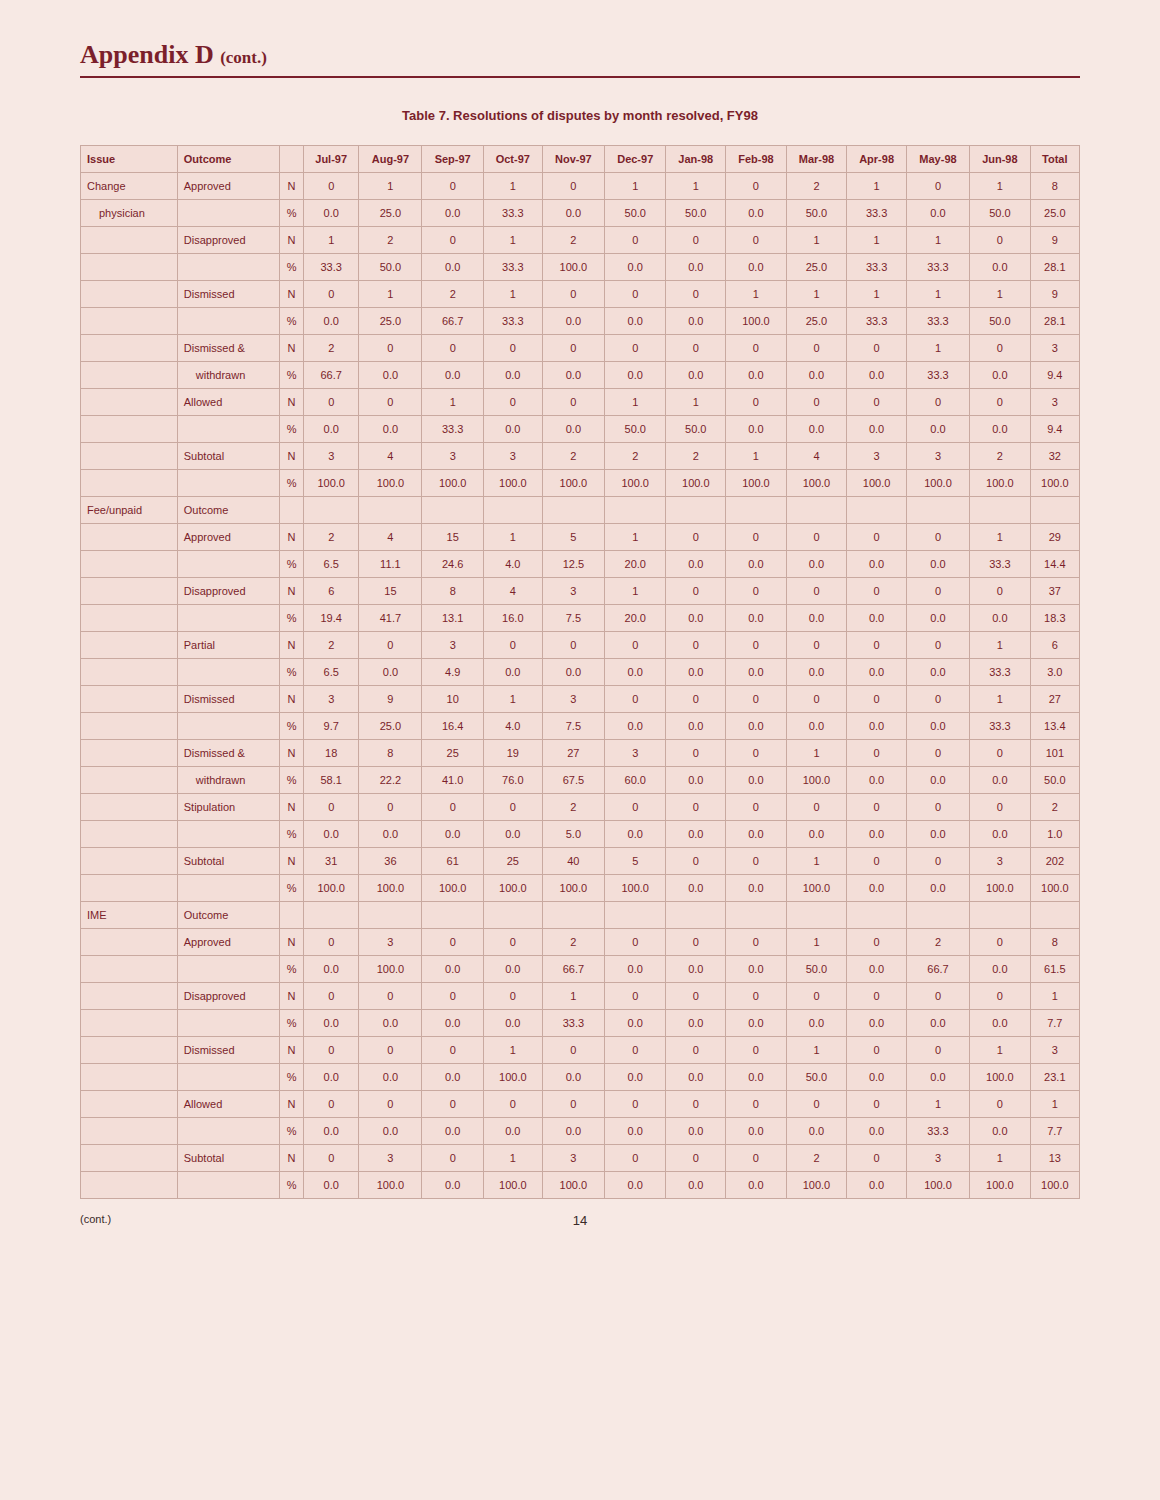Appendix D (cont.)
Table 7. Resolutions of disputes by month resolved, FY98
| Issue | Outcome | | Jul-97 | Aug-97 | Sep-97 | Oct-97 | Nov-97 | Dec-97 | Jan-98 | Feb-98 | Mar-98 | Apr-98 | May-98 | Jun-98 | Total |
| --- | --- | --- | --- | --- | --- | --- | --- | --- | --- | --- | --- | --- | --- | --- | --- |
| Change | Approved | N | 0 | 1 | 0 | 1 | 0 | 1 | 1 | 0 | 2 | 1 | 0 | 1 | 8 |
| physician | | % | 0.0 | 25.0 | 0.0 | 33.3 | 0.0 | 50.0 | 50.0 | 0.0 | 50.0 | 33.3 | 0.0 | 50.0 | 25.0 |
| | Disapproved | N | 1 | 2 | 0 | 1 | 2 | 0 | 0 | 0 | 1 | 1 | 1 | 0 | 9 |
| | | % | 33.3 | 50.0 | 0.0 | 33.3 | 100.0 | 0.0 | 0.0 | 0.0 | 25.0 | 33.3 | 33.3 | 0.0 | 28.1 |
| | Dismissed | N | 0 | 1 | 2 | 1 | 0 | 0 | 0 | 1 | 1 | 1 | 1 | 1 | 9 |
| | | % | 0.0 | 25.0 | 66.7 | 33.3 | 0.0 | 0.0 | 0.0 | 100.0 | 25.0 | 33.3 | 33.3 | 50.0 | 28.1 |
| | Dismissed & | N | 2 | 0 | 0 | 0 | 0 | 0 | 0 | 0 | 0 | 0 | 1 | 0 | 3 |
| | withdrawn | % | 66.7 | 0.0 | 0.0 | 0.0 | 0.0 | 0.0 | 0.0 | 0.0 | 0.0 | 0.0 | 33.3 | 0.0 | 9.4 |
| | Allowed | N | 0 | 0 | 1 | 0 | 0 | 1 | 1 | 0 | 0 | 0 | 0 | 0 | 3 |
| | | % | 0.0 | 0.0 | 33.3 | 0.0 | 0.0 | 50.0 | 50.0 | 0.0 | 0.0 | 0.0 | 0.0 | 0.0 | 9.4 |
| | Subtotal | N | 3 | 4 | 3 | 3 | 2 | 2 | 2 | 1 | 4 | 3 | 3 | 2 | 32 |
| | | % | 100.0 | 100.0 | 100.0 | 100.0 | 100.0 | 100.0 | 100.0 | 100.0 | 100.0 | 100.0 | 100.0 | 100.0 | 100.0 |
| Fee/unpaid | Outcome | | | | | | | | | | | | | | |
| | Approved | N | 2 | 4 | 15 | 1 | 5 | 1 | 0 | 0 | 0 | 0 | 0 | 1 | 29 |
| | | % | 6.5 | 11.1 | 24.6 | 4.0 | 12.5 | 20.0 | 0.0 | 0.0 | 0.0 | 0.0 | 0.0 | 33.3 | 14.4 |
| | Disapproved | N | 6 | 15 | 8 | 4 | 3 | 1 | 0 | 0 | 0 | 0 | 0 | 0 | 37 |
| | | % | 19.4 | 41.7 | 13.1 | 16.0 | 7.5 | 20.0 | 0.0 | 0.0 | 0.0 | 0.0 | 0.0 | 0.0 | 18.3 |
| | Partial | N | 2 | 0 | 3 | 0 | 0 | 0 | 0 | 0 | 0 | 0 | 0 | 1 | 6 |
| | | % | 6.5 | 0.0 | 4.9 | 0.0 | 0.0 | 0.0 | 0.0 | 0.0 | 0.0 | 0.0 | 0.0 | 33.3 | 3.0 |
| | Dismissed | N | 3 | 9 | 10 | 1 | 3 | 0 | 0 | 0 | 0 | 0 | 0 | 1 | 27 |
| | | % | 9.7 | 25.0 | 16.4 | 4.0 | 7.5 | 0.0 | 0.0 | 0.0 | 0.0 | 0.0 | 0.0 | 33.3 | 13.4 |
| | Dismissed & | N | 18 | 8 | 25 | 19 | 27 | 3 | 0 | 0 | 1 | 0 | 0 | 0 | 101 |
| | withdrawn | % | 58.1 | 22.2 | 41.0 | 76.0 | 67.5 | 60.0 | 0.0 | 0.0 | 100.0 | 0.0 | 0.0 | 0.0 | 50.0 |
| | Stipulation | N | 0 | 0 | 0 | 0 | 2 | 0 | 0 | 0 | 0 | 0 | 0 | 0 | 2 |
| | | % | 0.0 | 0.0 | 0.0 | 0.0 | 5.0 | 0.0 | 0.0 | 0.0 | 0.0 | 0.0 | 0.0 | 0.0 | 1.0 |
| | Subtotal | N | 31 | 36 | 61 | 25 | 40 | 5 | 0 | 0 | 1 | 0 | 0 | 3 | 202 |
| | | % | 100.0 | 100.0 | 100.0 | 100.0 | 100.0 | 100.0 | 0.0 | 0.0 | 100.0 | 0.0 | 0.0 | 100.0 | 100.0 |
| IME | Outcome | | | | | | | | | | | | | | |
| | Approved | N | 0 | 3 | 0 | 0 | 2 | 0 | 0 | 0 | 1 | 0 | 2 | 0 | 8 |
| | | % | 0.0 | 100.0 | 0.0 | 0.0 | 66.7 | 0.0 | 0.0 | 0.0 | 50.0 | 0.0 | 66.7 | 0.0 | 61.5 |
| | Disapproved | N | 0 | 0 | 0 | 0 | 1 | 0 | 0 | 0 | 0 | 0 | 0 | 0 | 1 |
| | | % | 0.0 | 0.0 | 0.0 | 0.0 | 33.3 | 0.0 | 0.0 | 0.0 | 0.0 | 0.0 | 0.0 | 0.0 | 7.7 |
| | Dismissed | N | 0 | 0 | 0 | 1 | 0 | 0 | 0 | 0 | 1 | 0 | 0 | 1 | 3 |
| | | % | 0.0 | 0.0 | 0.0 | 100.0 | 0.0 | 0.0 | 0.0 | 0.0 | 50.0 | 0.0 | 0.0 | 100.0 | 23.1 |
| | Allowed | N | 0 | 0 | 0 | 0 | 0 | 0 | 0 | 0 | 0 | 0 | 1 | 0 | 1 |
| | | % | 0.0 | 0.0 | 0.0 | 0.0 | 0.0 | 0.0 | 0.0 | 0.0 | 0.0 | 0.0 | 33.3 | 0.0 | 7.7 |
| | Subtotal | N | 0 | 3 | 0 | 1 | 3 | 0 | 0 | 0 | 2 | 0 | 3 | 1 | 13 |
| | | % | 0.0 | 100.0 | 0.0 | 100.0 | 100.0 | 0.0 | 0.0 | 0.0 | 100.0 | 0.0 | 100.0 | 100.0 | 100.0 |
(cont.) 14